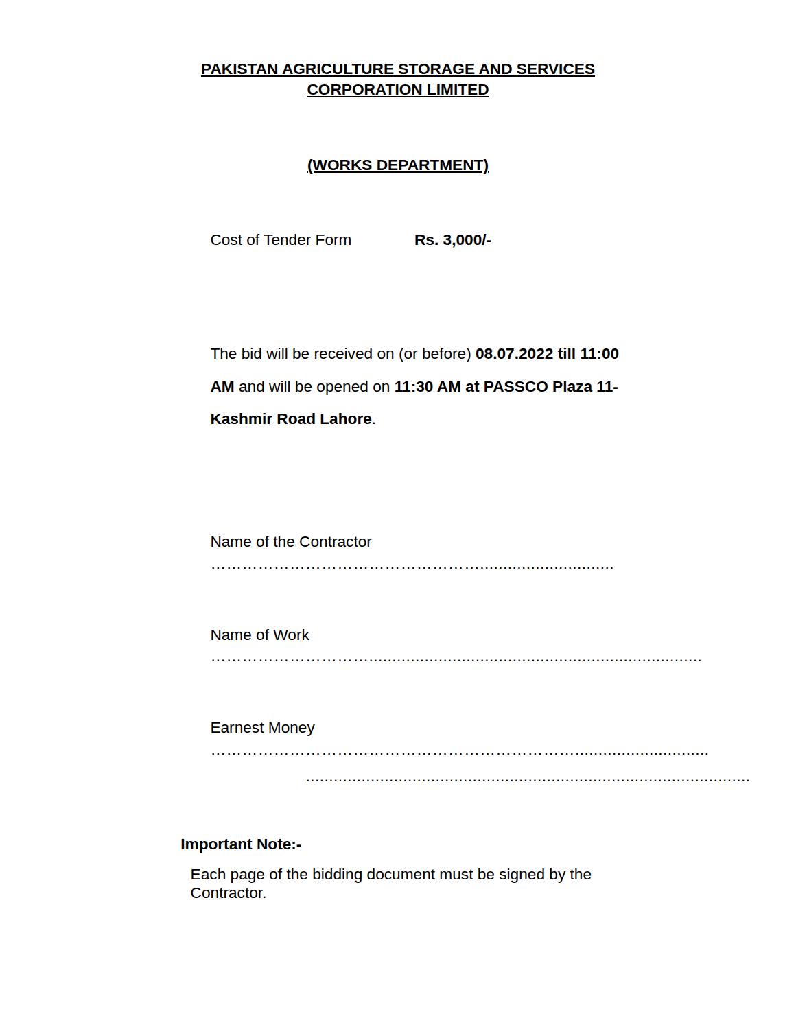PAKISTAN AGRICULTURE STORAGE AND SERVICES CORPORATION LIMITED
(WORKS DEPARTMENT)
Cost of Tender Form Rs. 3,000/-
The bid will be received on (or before) 08.07.2022 till 11:00 AM and will be opened on 11:30 AM at PASSCO Plaza 11-Kashmir Road Lahore.
Name of the Contractor …………………………………………….............................
Name of Work …………………………........................................................................
Earnest Money …………………………………………………………….............................
................................................................................................
Important Note:-
Each page of the bidding document must be signed by the Contractor.